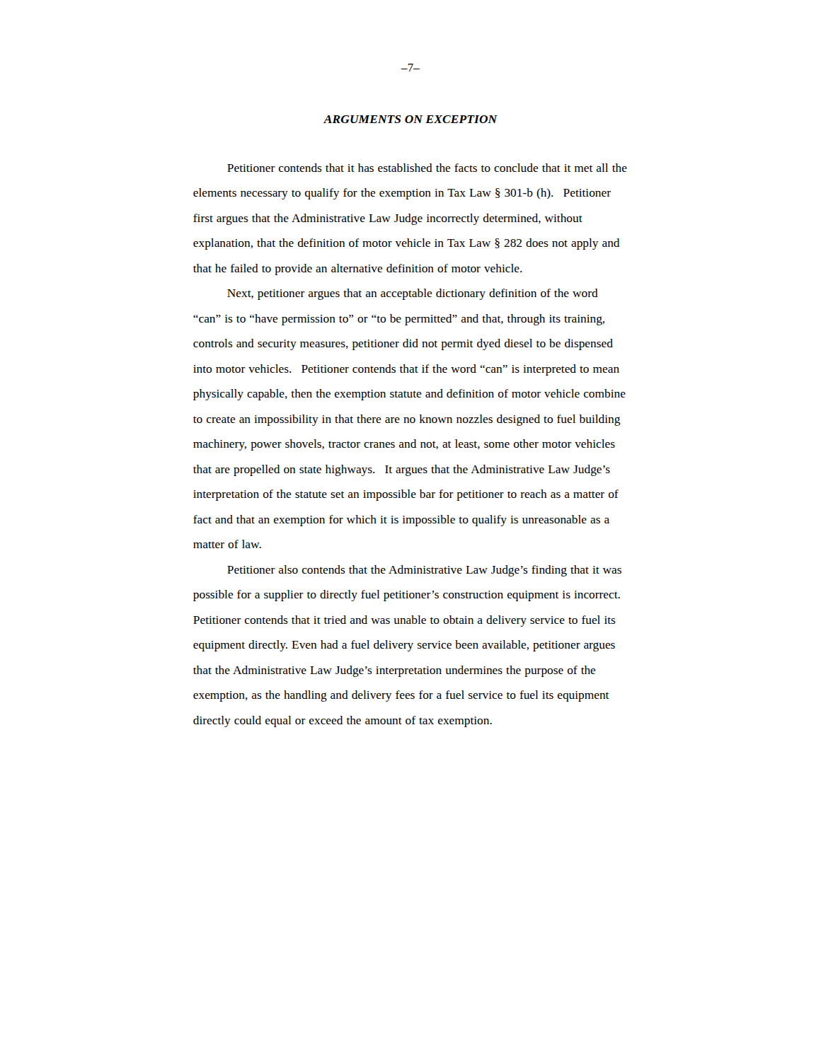–7–
ARGUMENTS ON EXCEPTION
Petitioner contends that it has established the facts to conclude that it met all the elements necessary to qualify for the exemption in Tax Law § 301-b (h). Petitioner first argues that the Administrative Law Judge incorrectly determined, without explanation, that the definition of motor vehicle in Tax Law § 282 does not apply and that he failed to provide an alternative definition of motor vehicle.
Next, petitioner argues that an acceptable dictionary definition of the word “can” is to “have permission to” or “to be permitted” and that, through its training, controls and security measures, petitioner did not permit dyed diesel to be dispensed into motor vehicles. Petitioner contends that if the word “can” is interpreted to mean physically capable, then the exemption statute and definition of motor vehicle combine to create an impossibility in that there are no known nozzles designed to fuel building machinery, power shovels, tractor cranes and not, at least, some other motor vehicles that are propelled on state highways. It argues that the Administrative Law Judge’s interpretation of the statute set an impossible bar for petitioner to reach as a matter of fact and that an exemption for which it is impossible to qualify is unreasonable as a matter of law.
Petitioner also contends that the Administrative Law Judge’s finding that it was possible for a supplier to directly fuel petitioner’s construction equipment is incorrect. Petitioner contends that it tried and was unable to obtain a delivery service to fuel its equipment directly. Even had a fuel delivery service been available, petitioner argues that the Administrative Law Judge’s interpretation undermines the purpose of the exemption, as the handling and delivery fees for a fuel service to fuel its equipment directly could equal or exceed the amount of tax exemption.